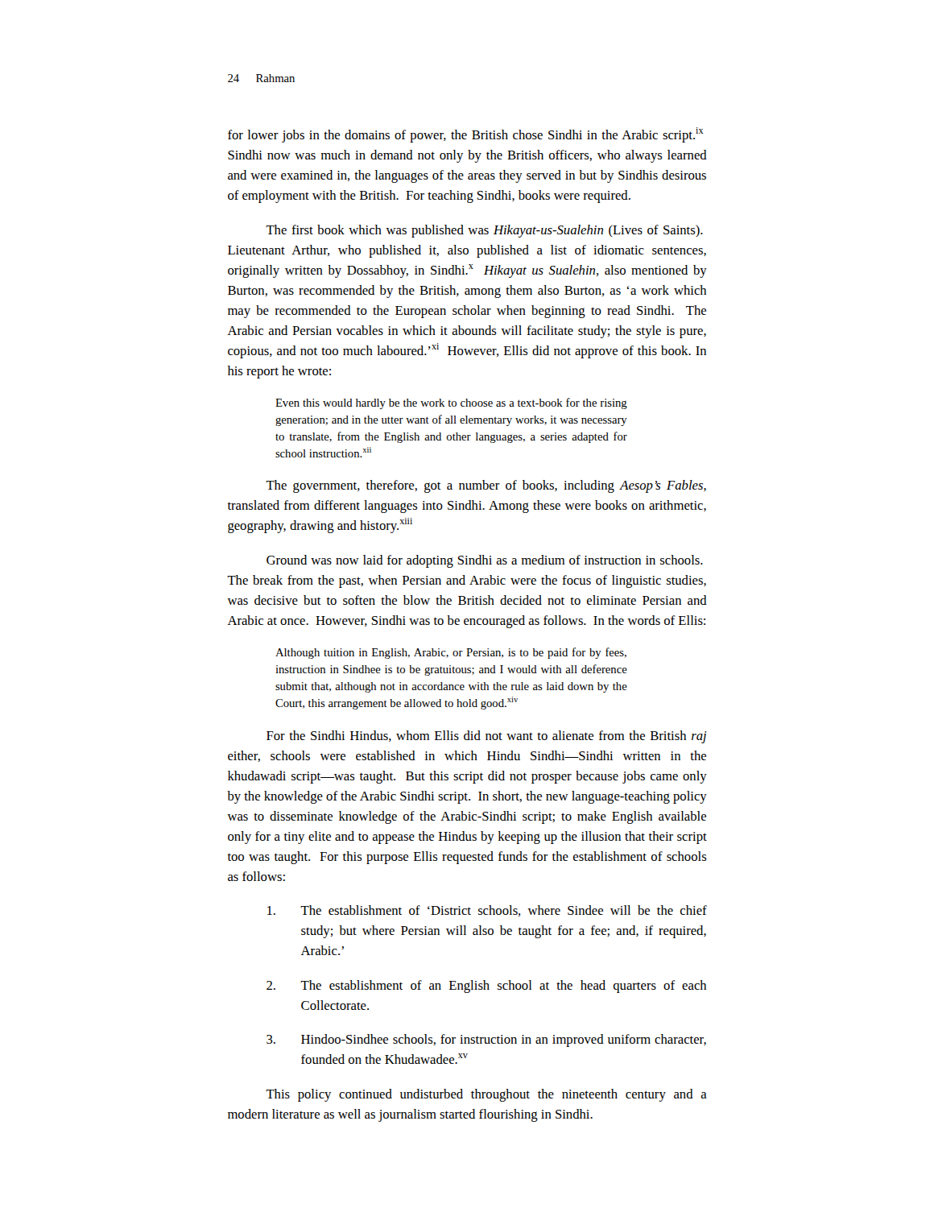24 Rahman
for lower jobs in the domains of power, the British chose Sindhi in the Arabic script.ix Sindhi now was much in demand not only by the British officers, who always learned and were examined in, the languages of the areas they served in but by Sindhis desirous of employment with the British. For teaching Sindhi, books were required.
The first book which was published was Hikayat-us-Sualehin (Lives of Saints). Lieutenant Arthur, who published it, also published a list of idiomatic sentences, originally written by Dossabhoy, in Sindhi.x Hikayat us Sualehin, also mentioned by Burton, was recommended by the British, among them also Burton, as ‘a work which may be recommended to the European scholar when beginning to read Sindhi. The Arabic and Persian vocables in which it abounds will facilitate study; the style is pure, copious, and not too much laboured.’xi However, Ellis did not approve of this book. In his report he wrote:
Even this would hardly be the work to choose as a text-book for the rising generation; and in the utter want of all elementary works, it was necessary to translate, from the English and other languages, a series adapted for school instruction.xii
The government, therefore, got a number of books, including Aesop’s Fables, translated from different languages into Sindhi. Among these were books on arithmetic, geography, drawing and history.xiii
Ground was now laid for adopting Sindhi as a medium of instruction in schools. The break from the past, when Persian and Arabic were the focus of linguistic studies, was decisive but to soften the blow the British decided not to eliminate Persian and Arabic at once. However, Sindhi was to be encouraged as follows. In the words of Ellis:
Although tuition in English, Arabic, or Persian, is to be paid for by fees, instruction in Sindhee is to be gratuitous; and I would with all deference submit that, although not in accordance with the rule as laid down by the Court, this arrangement be allowed to hold good.xiv
For the Sindhi Hindus, whom Ellis did not want to alienate from the British raj either, schools were established in which Hindu Sindhi—Sindhi written in the khudawadi script—was taught. But this script did not prosper because jobs came only by the knowledge of the Arabic Sindhi script. In short, the new language-teaching policy was to disseminate knowledge of the Arabic-Sindhi script; to make English available only for a tiny elite and to appease the Hindus by keeping up the illusion that their script too was taught. For this purpose Ellis requested funds for the establishment of schools as follows:
The establishment of ‘District schools, where Sindee will be the chief study; but where Persian will also be taught for a fee; and, if required, Arabic.’
The establishment of an English school at the head quarters of each Collectorate.
Hindoo-Sindhee schools, for instruction in an improved uniform character, founded on the Khudawadee.xv
This policy continued undisturbed throughout the nineteenth century and a modern literature as well as journalism started flourishing in Sindhi.